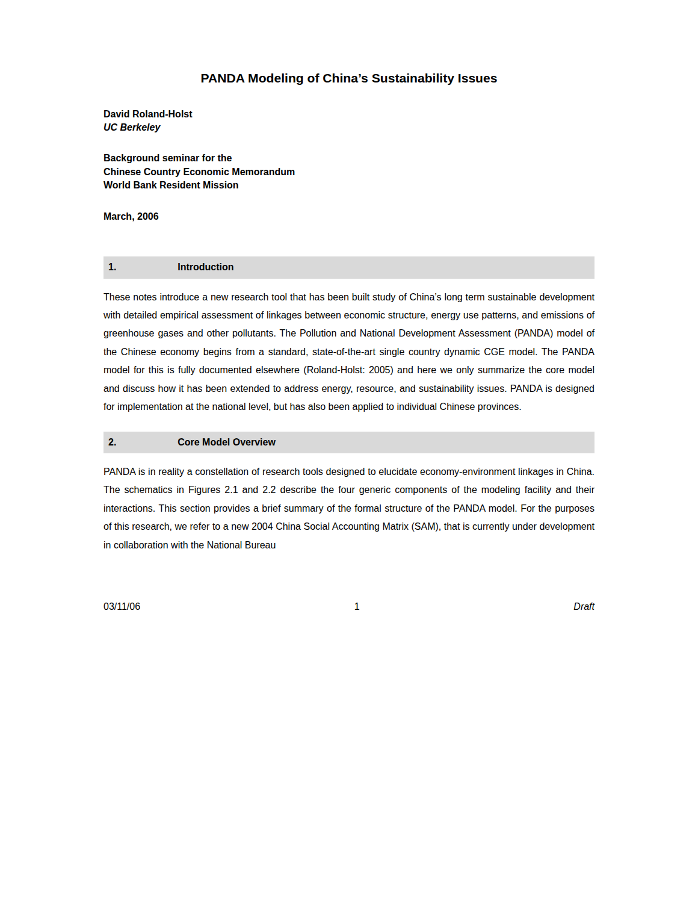PANDA Modeling of China’s Sustainability Issues
David Roland-Holst
UC Berkeley
Background seminar for the
Chinese Country Economic Memorandum
World Bank Resident Mission
March, 2006
1. Introduction
These notes introduce a new research tool that has been built study of China’s long term sustainable development with detailed empirical assessment of linkages between economic structure, energy use patterns, and emissions of greenhouse gases and other pollutants. The Pollution and National Development Assessment (PANDA) model of the Chinese economy begins from a standard, state-of-the-art single country dynamic CGE model. The PANDA model for this is fully documented elsewhere (Roland-Holst: 2005) and here we only summarize the core model and discuss how it has been extended to address energy, resource, and sustainability issues. PANDA is designed for implementation at the national level, but has also been applied to individual Chinese provinces.
2. Core Model Overview
PANDA is in reality a constellation of research tools designed to elucidate economy-environment linkages in China. The schematics in Figures 2.1 and 2.2 describe the four generic components of the modeling facility and their interactions. This section provides a brief summary of the formal structure of the PANDA model. For the purposes of this research, we refer to a new 2004 China Social Accounting Matrix (SAM), that is currently under development in collaboration with the National Bureau
03/11/06 1 Draft